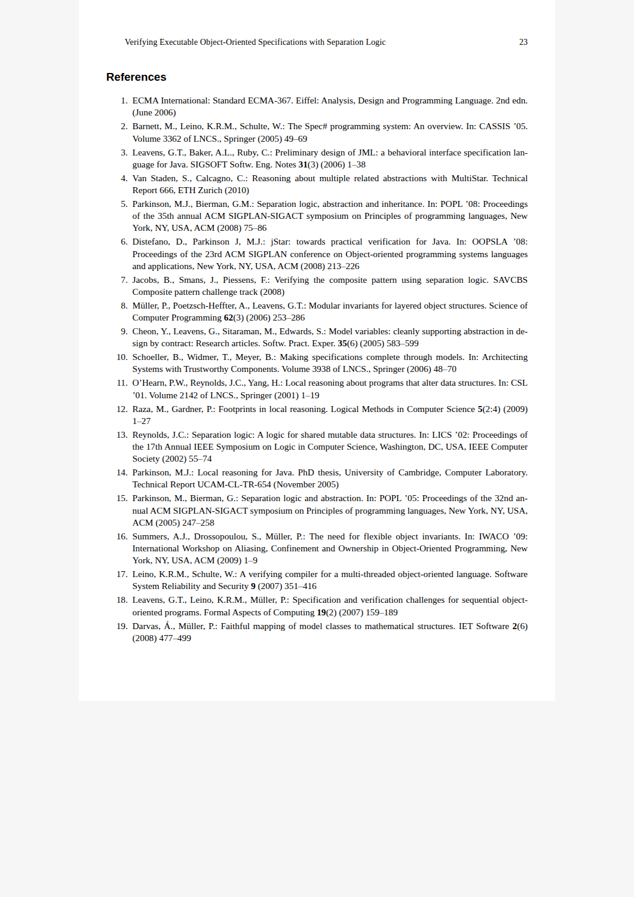Verifying Executable Object-Oriented Specifications with Separation Logic 23
References
ECMA International: Standard ECMA-367. Eiffel: Analysis, Design and Programming Language. 2nd edn. (June 2006)
Barnett, M., Leino, K.R.M., Schulte, W.: The Spec# programming system: An overview. In: CASSIS ’05. Volume 3362 of LNCS., Springer (2005) 49–69
Leavens, G.T., Baker, A.L., Ruby, C.: Preliminary design of JML: a behavioral interface specification language for Java. SIGSOFT Softw. Eng. Notes 31(3) (2006) 1–38
Van Staden, S., Calcagno, C.: Reasoning about multiple related abstractions with MultiStar. Technical Report 666, ETH Zurich (2010)
Parkinson, M.J., Bierman, G.M.: Separation logic, abstraction and inheritance. In: POPL ’08: Proceedings of the 35th annual ACM SIGPLAN-SIGACT symposium on Principles of programming languages, New York, NY, USA, ACM (2008) 75–86
Distefano, D., Parkinson J, M.J.: jStar: towards practical verification for Java. In: OOPSLA ’08: Proceedings of the 23rd ACM SIGPLAN conference on Object-oriented programming systems languages and applications, New York, NY, USA, ACM (2008) 213–226
Jacobs, B., Smans, J., Piessens, F.: Verifying the composite pattern using separation logic. SAVCBS Composite pattern challenge track (2008)
Müller, P., Poetzsch-Heffter, A., Leavens, G.T.: Modular invariants for layered object structures. Science of Computer Programming 62(3) (2006) 253–286
Cheon, Y., Leavens, G., Sitaraman, M., Edwards, S.: Model variables: cleanly supporting abstraction in design by contract: Research articles. Softw. Pract. Exper. 35(6) (2005) 583–599
Schoeller, B., Widmer, T., Meyer, B.: Making specifications complete through models. In: Architecting Systems with Trustworthy Components. Volume 3938 of LNCS., Springer (2006) 48–70
O’Hearn, P.W., Reynolds, J.C., Yang, H.: Local reasoning about programs that alter data structures. In: CSL ’01. Volume 2142 of LNCS., Springer (2001) 1–19
Raza, M., Gardner, P.: Footprints in local reasoning. Logical Methods in Computer Science 5(2:4) (2009) 1–27
Reynolds, J.C.: Separation logic: A logic for shared mutable data structures. In: LICS ’02: Proceedings of the 17th Annual IEEE Symposium on Logic in Computer Science, Washington, DC, USA, IEEE Computer Society (2002) 55–74
Parkinson, M.J.: Local reasoning for Java. PhD thesis, University of Cambridge, Computer Laboratory. Technical Report UCAM-CL-TR-654 (November 2005)
Parkinson, M., Bierman, G.: Separation logic and abstraction. In: POPL ’05: Proceedings of the 32nd annual ACM SIGPLAN-SIGACT symposium on Principles of programming languages, New York, NY, USA, ACM (2005) 247–258
Summers, A.J., Drossopoulou, S., Müller, P.: The need for flexible object invariants. In: IWACO ’09: International Workshop on Aliasing, Confinement and Ownership in Object-Oriented Programming, New York, NY, USA, ACM (2009) 1–9
Leino, K.R.M., Schulte, W.: A verifying compiler for a multi-threaded object-oriented language. Software System Reliability and Security 9 (2007) 351–416
Leavens, G.T., Leino, K.R.M., Müller, P.: Specification and verification challenges for sequential object-oriented programs. Formal Aspects of Computing 19(2) (2007) 159–189
Darvas, Á., Müller, P.: Faithful mapping of model classes to mathematical structures. IET Software 2(6) (2008) 477–499